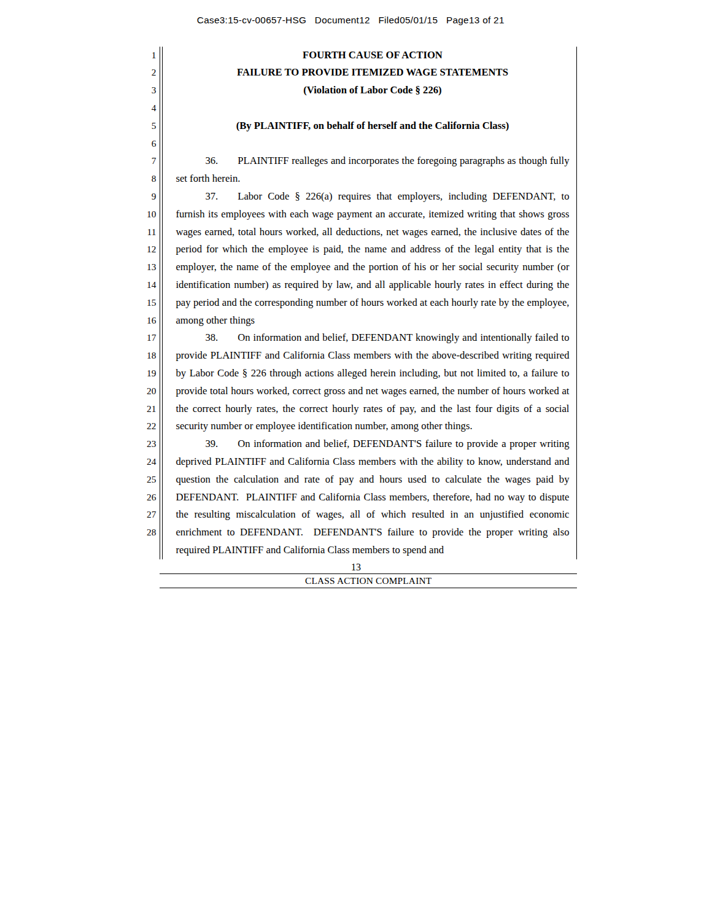Case3:15-cv-00657-HSG Document12 Filed05/01/15 Page13 of 21
1
2
3
4
5
6
7
8
9
10
11
12
13
14
15
16
17
18
19
20
21
22
23
24
25
26
27
28
FOURTH CAUSE OF ACTION
FAILURE TO PROVIDE ITEMIZED WAGE STATEMENTS
(Violation of Labor Code § 226)
(By PLAINTIFF, on behalf of herself and the California Class)
36. PLAINTIFF realleges and incorporates the foregoing paragraphs as though fully set forth herein.
37. Labor Code § 226(a) requires that employers, including DEFENDANT, to furnish its employees with each wage payment an accurate, itemized writing that shows gross wages earned, total hours worked, all deductions, net wages earned, the inclusive dates of the period for which the employee is paid, the name and address of the legal entity that is the employer, the name of the employee and the portion of his or her social security number (or identification number) as required by law, and all applicable hourly rates in effect during the pay period and the corresponding number of hours worked at each hourly rate by the employee, among other things
38. On information and belief, DEFENDANT knowingly and intentionally failed to provide PLAINTIFF and California Class members with the above-described writing required by Labor Code § 226 through actions alleged herein including, but not limited to, a failure to provide total hours worked, correct gross and net wages earned, the number of hours worked at the correct hourly rates, the correct hourly rates of pay, and the last four digits of a social security number or employee identification number, among other things.
39. On information and belief, DEFENDANT'S failure to provide a proper writing deprived PLAINTIFF and California Class members with the ability to know, understand and question the calculation and rate of pay and hours used to calculate the wages paid by DEFENDANT. PLAINTIFF and California Class members, therefore, had no way to dispute the resulting miscalculation of wages, all of which resulted in an unjustified economic enrichment to DEFENDANT. DEFENDANT'S failure to provide the proper writing also required PLAINTIFF and California Class members to spend and
13
CLASS ACTION COMPLAINT